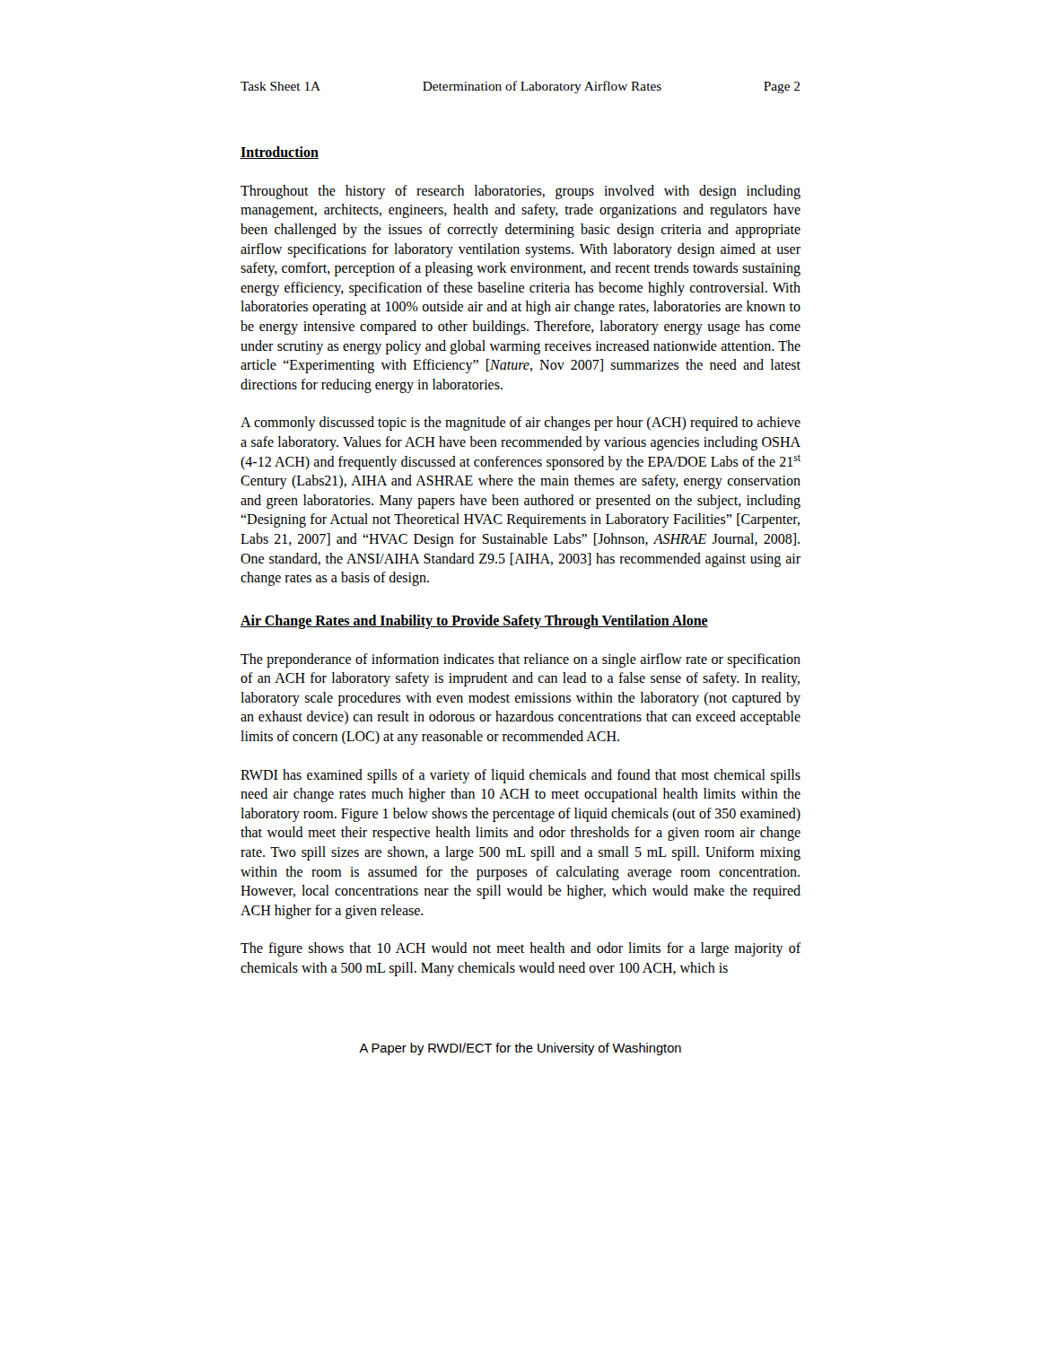Task Sheet 1A
Determination of Laboratory Airflow Rates
Page 2
Introduction
Throughout the history of research laboratories, groups involved with design including management, architects, engineers, health and safety, trade organizations and regulators have been challenged by the issues of correctly determining basic design criteria and appropriate airflow specifications for laboratory ventilation systems. With laboratory design aimed at user safety, comfort, perception of a pleasing work environment, and recent trends towards sustaining energy efficiency, specification of these baseline criteria has become highly controversial. With laboratories operating at 100% outside air and at high air change rates, laboratories are known to be energy intensive compared to other buildings. Therefore, laboratory energy usage has come under scrutiny as energy policy and global warming receives increased nationwide attention. The article “Experimenting with Efficiency” [Nature, Nov 2007] summarizes the need and latest directions for reducing energy in laboratories.
A commonly discussed topic is the magnitude of air changes per hour (ACH) required to achieve a safe laboratory. Values for ACH have been recommended by various agencies including OSHA (4-12 ACH) and frequently discussed at conferences sponsored by the EPA/DOE Labs of the 21st Century (Labs21), AIHA and ASHRAE where the main themes are safety, energy conservation and green laboratories. Many papers have been authored or presented on the subject, including “Designing for Actual not Theoretical HVAC Requirements in Laboratory Facilities” [Carpenter, Labs 21, 2007] and “HVAC Design for Sustainable Labs” [Johnson, ASHRAE Journal, 2008]. One standard, the ANSI/AIHA Standard Z9.5 [AIHA, 2003] has recommended against using air change rates as a basis of design.
Air Change Rates and Inability to Provide Safety Through Ventilation Alone
The preponderance of information indicates that reliance on a single airflow rate or specification of an ACH for laboratory safety is imprudent and can lead to a false sense of safety. In reality, laboratory scale procedures with even modest emissions within the laboratory (not captured by an exhaust device) can result in odorous or hazardous concentrations that can exceed acceptable limits of concern (LOC) at any reasonable or recommended ACH.
RWDI has examined spills of a variety of liquid chemicals and found that most chemical spills need air change rates much higher than 10 ACH to meet occupational health limits within the laboratory room. Figure 1 below shows the percentage of liquid chemicals (out of 350 examined) that would meet their respective health limits and odor thresholds for a given room air change rate. Two spill sizes are shown, a large 500 mL spill and a small 5 mL spill. Uniform mixing within the room is assumed for the purposes of calculating average room concentration. However, local concentrations near the spill would be higher, which would make the required ACH higher for a given release.
The figure shows that 10 ACH would not meet health and odor limits for a large majority of chemicals with a 500 mL spill. Many chemicals would need over 100 ACH, which is
A Paper by RWDI/ECT for the University of Washington